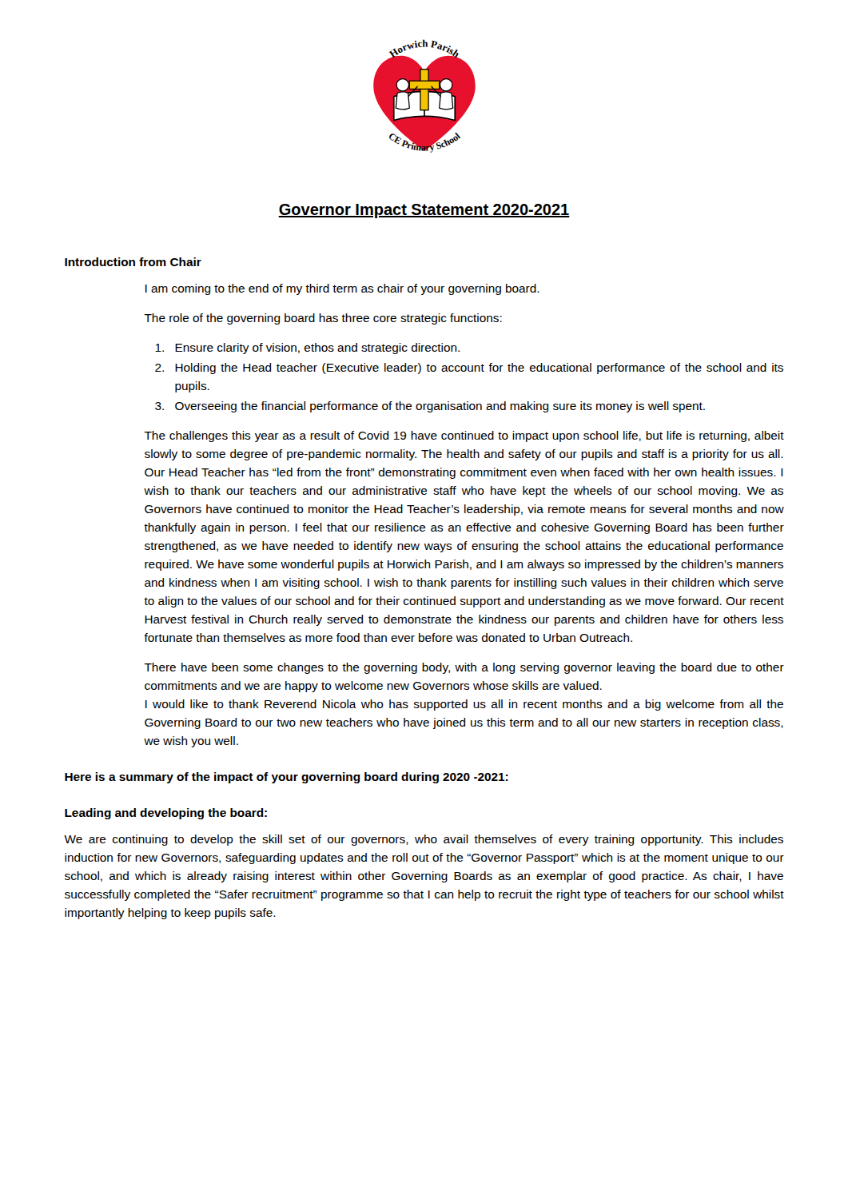Horwich Parish CE Primary School
Governor Impact Statement 2020-2021
Introduction from Chair
I am coming to the end of my third term as chair of your governing board.
The role of the governing board has three core strategic functions:
Ensure clarity of vision, ethos and strategic direction.
Holding the Head teacher (Executive leader) to account for the educational performance of the school and its pupils.
Overseeing the financial performance of the organisation and making sure its money is well spent.
The challenges this year as a result of Covid 19 have continued to impact upon school life, but life is returning, albeit slowly to some degree of pre-pandemic normality. The health and safety of our pupils and staff is a priority for us all. Our Head Teacher has “led from the front” demonstrating commitment even when faced with her own health issues. I wish to thank our teachers and our administrative staff who have kept the wheels of our school moving. We as Governors have continued to monitor the Head Teacher’s leadership, via remote means for several months and now thankfully again in person. I feel that our resilience as an effective and cohesive Governing Board has been further strengthened, as we have needed to identify new ways of ensuring the school attains the educational performance required. We have some wonderful pupils at Horwich Parish, and I am always so impressed by the children’s manners and kindness when I am visiting school. I wish to thank parents for instilling such values in their children which serve to align to the values of our school and for their continued support and understanding as we move forward. Our recent Harvest festival in Church really served to demonstrate the kindness our parents and children have for others less fortunate than themselves as more food than ever before was donated to Urban Outreach.
There have been some changes to the governing body, with a long serving governor leaving the board due to other commitments and we are happy to welcome new Governors whose skills are valued.
I would like to thank Reverend Nicola who has supported us all in recent months and a big welcome from all the Governing Board to our two new teachers who have joined us this term and to all our new starters in reception class, we wish you well.
Here is a summary of the impact of your governing board during 2020 -2021:
Leading and developing the board:
We are continuing to develop the skill set of our governors, who avail themselves of every training opportunity. This includes induction for new Governors, safeguarding updates and the roll out of the “Governor Passport” which is at the moment unique to our school, and which is already raising interest within other Governing Boards as an exemplar of good practice. As chair, I have successfully completed the “Safer recruitment” programme so that I can help to recruit the right type of teachers for our school whilst importantly helping to keep pupils safe.